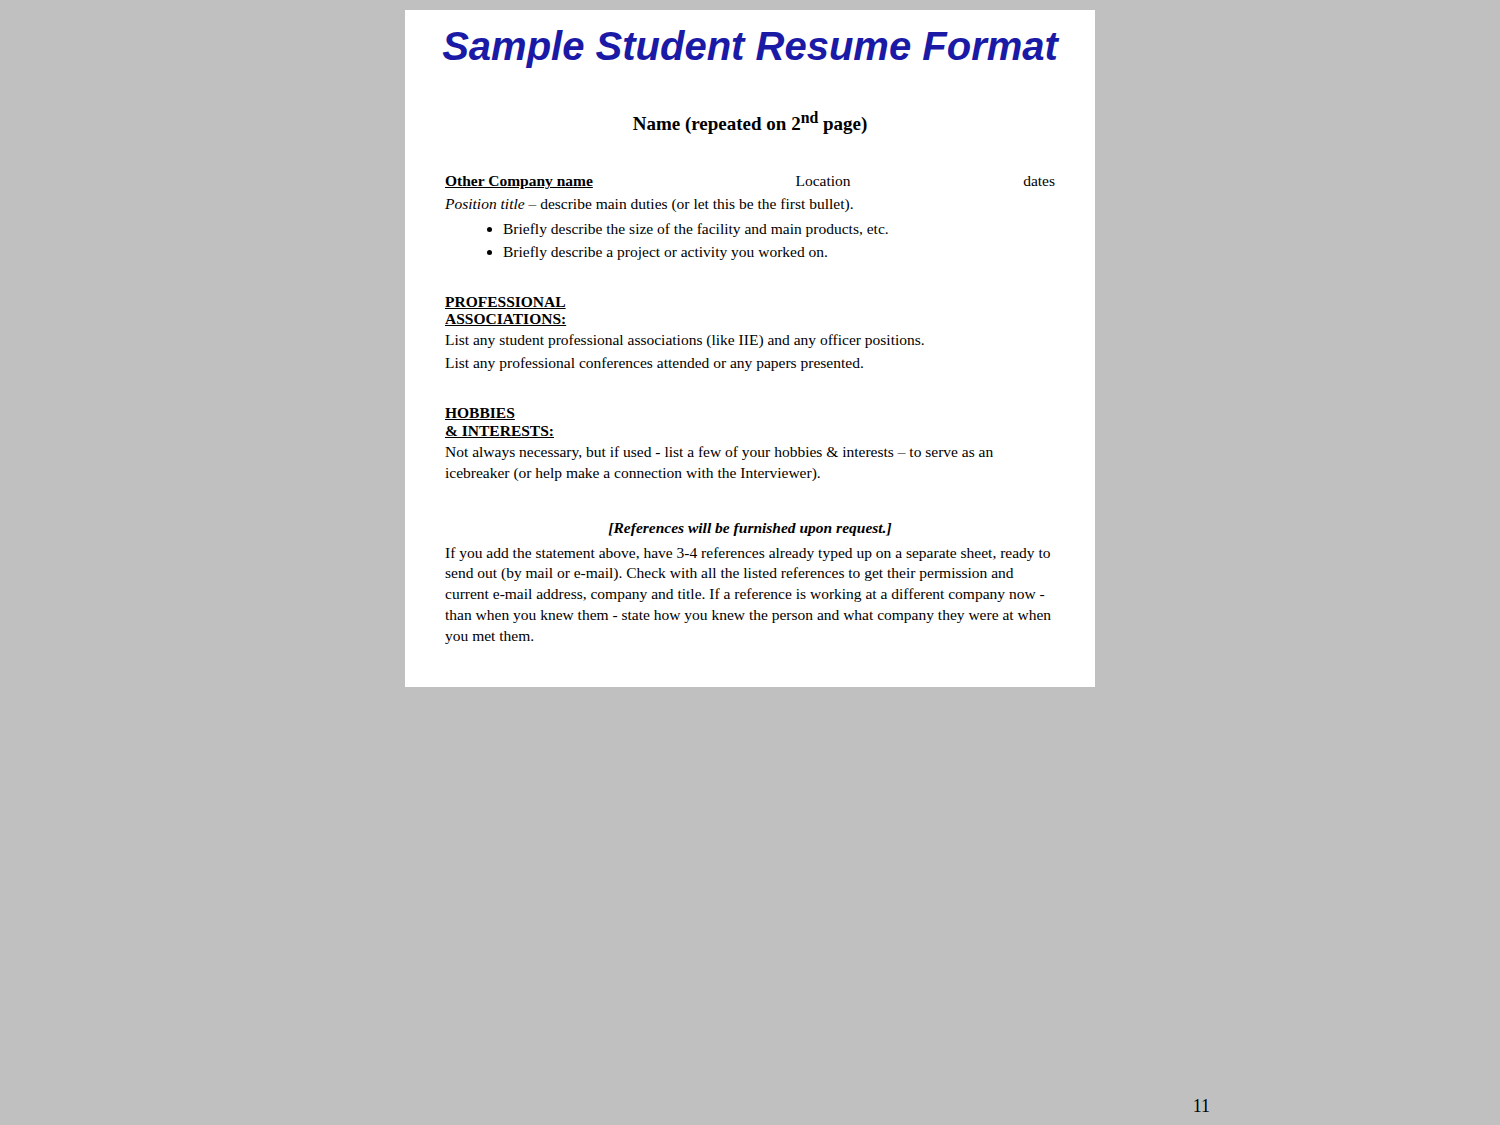Sample Student Resume Format
Name (repeated on 2nd page)
Other Company name Location dates
Position title – describe main duties (or let this be the first bullet).
Briefly describe the size of the facility and main products, etc.
Briefly describe a project or activity you worked on.
PROFESSIONALASSOCIATIONS:
List any student professional associations (like IIE) and any officer positions.
List any professional conferences attended or any papers presented.
HOBBIES& INTERESTS:
Not always necessary, but if used - list a few of your hobbies & interests – to serve as an icebreaker (or help make a connection with the Interviewer).
[References will be furnished upon request.]
If you add the statement above, have 3-4 references already typed up on a separate sheet, ready to send out (by mail or e-mail). Check with all the listed references to get their permission and current e-mail address, company and title. If a reference is working at a different company now - than when you knew them - state how you knew the person and what company they were at when you met them.
11